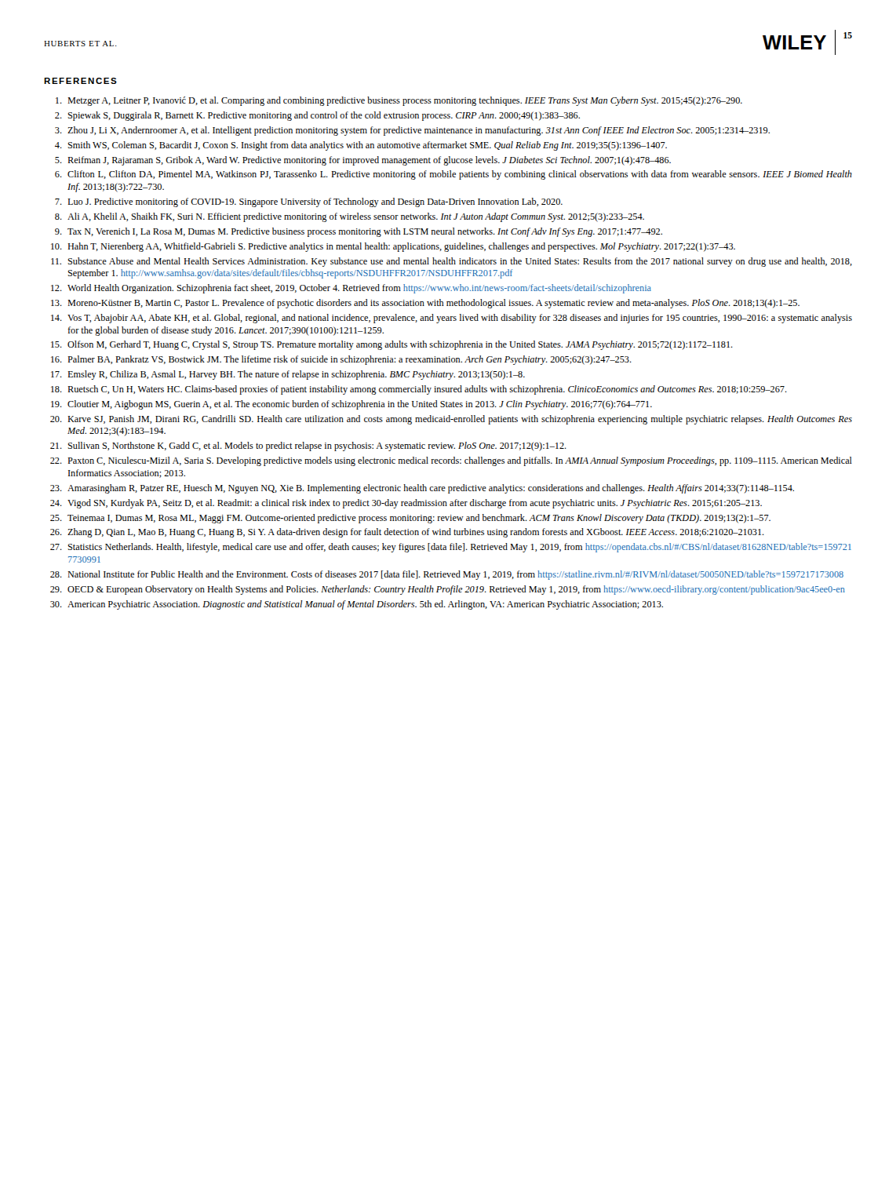HUBERTS ET AL.
WILEY
15
REFERENCES
Metzger A, Leitner P, Ivanović D, et al. Comparing and combining predictive business process monitoring techniques. IEEE Trans Syst Man Cybern Syst. 2015;45(2):276–290.
Spiewak S, Duggirala R, Barnett K. Predictive monitoring and control of the cold extrusion process. CIRP Ann. 2000;49(1):383–386.
Zhou J, Li X, Andernroomer A, et al. Intelligent prediction monitoring system for predictive maintenance in manufacturing. 31st Ann Conf IEEE Ind Electron Soc. 2005;1:2314–2319.
Smith WS, Coleman S, Bacardit J, Coxon S. Insight from data analytics with an automotive aftermarket SME. Qual Reliab Eng Int. 2019;35(5):1396–1407.
Reifman J, Rajaraman S, Gribok A, Ward W. Predictive monitoring for improved management of glucose levels. J Diabetes Sci Technol. 2007;1(4):478–486.
Clifton L, Clifton DA, Pimentel MA, Watkinson PJ, Tarassenko L. Predictive monitoring of mobile patients by combining clinical observations with data from wearable sensors. IEEE J Biomed Health Inf. 2013;18(3):722–730.
Luo J. Predictive monitoring of COVID-19. Singapore University of Technology and Design Data-Driven Innovation Lab, 2020.
Ali A, Khelil A, Shaikh FK, Suri N. Efficient predictive monitoring of wireless sensor networks. Int J Auton Adapt Commun Syst. 2012;5(3):233–254.
Tax N, Verenich I, La Rosa M, Dumas M. Predictive business process monitoring with LSTM neural networks. Int Conf Adv Inf Sys Eng. 2017;1:477–492.
Hahn T, Nierenberg AA, Whitfield-Gabrieli S. Predictive analytics in mental health: applications, guidelines, challenges and perspectives. Mol Psychiatry. 2017;22(1):37–43.
Substance Abuse and Mental Health Services Administration. Key substance use and mental health indicators in the United States: Results from the 2017 national survey on drug use and health, 2018, September 1. http://www.samhsa.gov/data/sites/default/files/cbhsq-reports/NSDUHFFR2017/NSDUHFFR2017.pdf
World Health Organization. Schizophrenia fact sheet, 2019, October 4. Retrieved from https://www.who.int/news-room/fact-sheets/detail/schizophrenia
Moreno-Küstner B, Martin C, Pastor L. Prevalence of psychotic disorders and its association with methodological issues. A systematic review and meta-analyses. PloS One. 2018;13(4):1–25.
Vos T, Abajobir AA, Abate KH, et al. Global, regional, and national incidence, prevalence, and years lived with disability for 328 diseases and injuries for 195 countries, 1990–2016: a systematic analysis for the global burden of disease study 2016. Lancet. 2017;390(10100):1211–1259.
Olfson M, Gerhard T, Huang C, Crystal S, Stroup TS. Premature mortality among adults with schizophrenia in the United States. JAMA Psychiatry. 2015;72(12):1172–1181.
Palmer BA, Pankratz VS, Bostwick JM. The lifetime risk of suicide in schizophrenia: a reexamination. Arch Gen Psychiatry. 2005;62(3):247–253.
Emsley R, Chiliza B, Asmal L, Harvey BH. The nature of relapse in schizophrenia. BMC Psychiatry. 2013;13(50):1–8.
Ruetsch C, Un H, Waters HC. Claims-based proxies of patient instability among commercially insured adults with schizophrenia. ClinicoEconomics and Outcomes Res. 2018;10:259–267.
Cloutier M, Aigbogun MS, Guerin A, et al. The economic burden of schizophrenia in the United States in 2013. J Clin Psychiatry. 2016;77(6):764–771.
Karve SJ, Panish JM, Dirani RG, Candrilli SD. Health care utilization and costs among medicaid-enrolled patients with schizophrenia experiencing multiple psychiatric relapses. Health Outcomes Res Med. 2012;3(4):183–194.
Sullivan S, Northstone K, Gadd C, et al. Models to predict relapse in psychosis: A systematic review. PloS One. 2017;12(9):1–12.
Paxton C, Niculescu-Mizil A, Saria S. Developing predictive models using electronic medical records: challenges and pitfalls. In AMIA Annual Symposium Proceedings, pp. 1109–1115. American Medical Informatics Association; 2013.
Amarasingham R, Patzer RE, Huesch M, Nguyen NQ, Xie B. Implementing electronic health care predictive analytics: considerations and challenges. Health Affairs 2014;33(7):1148–1154.
Vigod SN, Kurdyak PA, Seitz D, et al. Readmit: a clinical risk index to predict 30-day readmission after discharge from acute psychiatric units. J Psychiatric Res. 2015;61:205–213.
Teinemaa I, Dumas M, Rosa ML, Maggi FM. Outcome-oriented predictive process monitoring: review and benchmark. ACM Trans Knowl Discovery Data (TKDD). 2019;13(2):1–57.
Zhang D, Qian L, Mao B, Huang C, Huang B, Si Y. A data-driven design for fault detection of wind turbines using random forests and XGboost. IEEE Access. 2018;6:21020–21031.
Statistics Netherlands. Health, lifestyle, medical care use and offer, death causes; key figures [data file]. Retrieved May 1, 2019, from https://opendata.cbs.nl/#/CBS/nl/dataset/81628NED/table?ts=1597217730991
National Institute for Public Health and the Environment. Costs of diseases 2017 [data file]. Retrieved May 1, 2019, from https://statline.rivm.nl/#/RIVM/nl/dataset/50050NED/table?ts=1597217173008
OECD & European Observatory on Health Systems and Policies. Netherlands: Country Health Profile 2019. Retrieved May 1, 2019, from https://www.oecd-ilibrary.org/content/publication/9ac45ee0-en
American Psychiatric Association. Diagnostic and Statistical Manual of Mental Disorders. 5th ed. Arlington, VA: American Psychiatric Association; 2013.